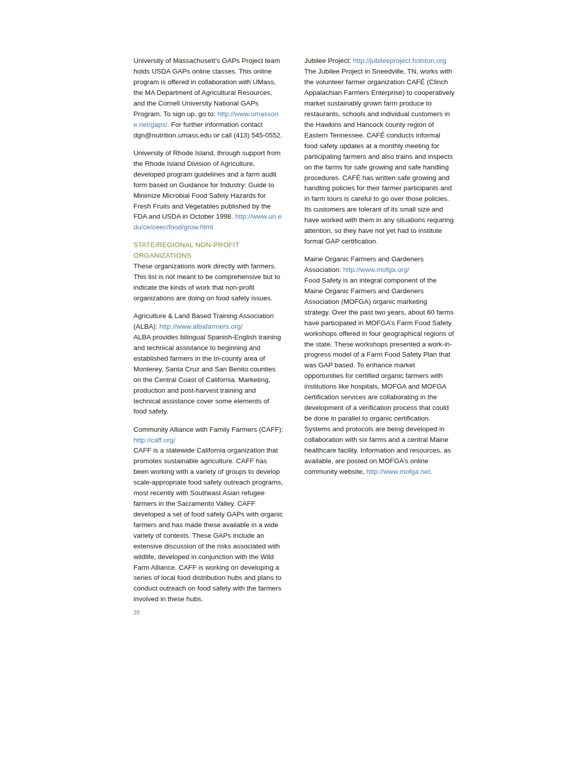University of Massachusett’s GAPs Project team holds USDA GAPs online classes. This online program is offered in collaboration with UMass, the MA Department of Agricultural Resources, and the Cornell University National GAPs Program. To sign up, go to: http://www.umassone.net/gaps/. For further information contact dgn@nutrition.umass.edu or call (413) 545-0552.
University of Rhode Island, through support from the Rhode Island Division of Agriculture, developed program guidelines and a farm audit form based on Guidance for Industry: Guide to Minimize Microbial Food Safety Hazards for Fresh Fruits and Vegetables published by the FDA and USDA in October 1998. http://www.uri.edu/ce/ceec/food/grow.html
State/Regional Non-Profit Organizations
These organizations work directly with farmers. This list is not meant to be comprehensive but to indicate the kinds of work that non-profit organizations are doing on food safety issues.
Agriculture & Land Based Training Association (ALBA): http://www.albafarmers.org/
ALBA provides bilingual Spanish-English training and technical assistance to beginning and established farmers in the tri-county area of Monterey, Santa Cruz and San Benito counties on the Central Coast of California. Marketing, production and post-harvest training and technical assistance cover some elements of food safety.
Community Alliance with Family Farmers (CAFF): http://caff.org/
CAFF is a statewide California organization that promotes sustainable agriculture. CAFF has been working with a variety of groups to develop scale-appropriate food safety outreach programs, most recently with Southeast Asian refugee farmers in the Sacramento Valley. CAFF developed a set of food safety GAPs with organic farmers and has made these available in a wide variety of contexts. These GAPs include an extensive discussion of the risks associated with wildlife, developed in conjunction with the Wild Farm Alliance. CAFF is working on developing a series of local food distribution hubs and plans to conduct outreach on food safety with the farmers involved in these hubs.
Jubilee Project: http://jubileeproject.holston.org
The Jubilee Project in Sneedville, TN, works with the volunteer farmer organization CAFÉ (Clinch Appalachian Farmers Enterprise) to cooperatively market sustainably grown farm produce to restaurants, schools and individual customers in the Hawkins and Hancock county region of Eastern Tennessee. CAFÉ conducts informal food safety updates at a monthly meeting for participating farmers and also trains and inspects on the farms for safe growing and safe handling procedures. CAFÉ has written safe growing and handling policies for their farmer participants and in farm tours is careful to go over those policies. Its customers are tolerant of its small size and have worked with them in any situations requiring attention, so they have not yet had to institute formal GAP certification.
Maine Organic Farmers and Gardeners Association: http://www.mofga.org/
Food Safety is an integral component of the Maine Organic Farmers and Gardeners Association (MOFGA) organic marketing strategy. Over the past two years, about 60 farms have participated in MOFGA’s Farm Food Safety workshops offered in four geographical regions of the state. These workshops presented a work-in-progress model of a Farm Food Safety Plan that was GAP based. To enhance market opportunities for certified organic farmers with institutions like hospitals, MOFGA and MOFGA certification services are collaborating in the development of a verification process that could be done in parallel to organic certification. Systems and protocols are being developed in collaboration with six farms and a central Maine healthcare facility. Information and resources, as available, are posted on MOFGA’s online community website, http://www.mofga.net.
20